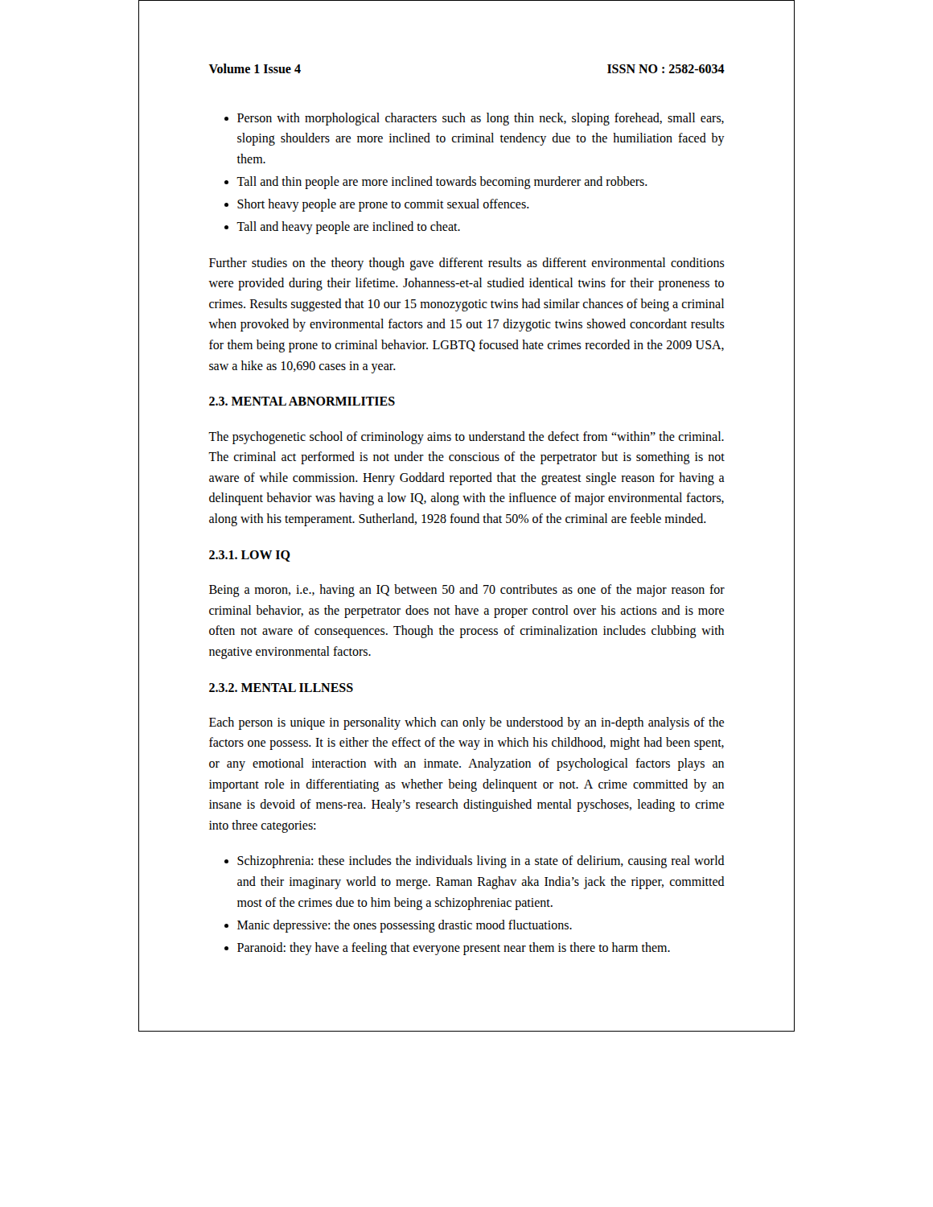Volume 1 Issue 4 ISSN NO : 2582-6034
Person with morphological characters such as long thin neck, sloping forehead, small ears, sloping shoulders are more inclined to criminal tendency due to the humiliation faced by them.
Tall and thin people are more inclined towards becoming murderer and robbers.
Short heavy people are prone to commit sexual offences.
Tall and heavy people are inclined to cheat.
Further studies on the theory though gave different results as different environmental conditions were provided during their lifetime. Johanness-et-al studied identical twins for their proneness to crimes. Results suggested that 10 our 15 monozygotic twins had similar chances of being a criminal when provoked by environmental factors and 15 out 17 dizygotic twins showed concordant results for them being prone to criminal behavior. LGBTQ focused hate crimes recorded in the 2009 USA, saw a hike as 10,690 cases in a year.
2.3. Mental Abnormilities
The psychogenetic school of criminology aims to understand the defect from “within” the criminal. The criminal act performed is not under the conscious of the perpetrator but is something is not aware of while commission. Henry Goddard reported that the greatest single reason for having a delinquent behavior was having a low IQ, along with the influence of major environmental factors, along with his temperament. Sutherland, 1928 found that 50% of the criminal are feeble minded.
2.3.1. Low IQ
Being a moron, i.e., having an IQ between 50 and 70 contributes as one of the major reason for criminal behavior, as the perpetrator does not have a proper control over his actions and is more often not aware of consequences. Though the process of criminalization includes clubbing with negative environmental factors.
2.3.2. Mental Illness
Each person is unique in personality which can only be understood by an in-depth analysis of the factors one possess. It is either the effect of the way in which his childhood, might had been spent, or any emotional interaction with an inmate. Analyzation of psychological factors plays an important role in differentiating as whether being delinquent or not. A crime committed by an insane is devoid of mens-rea. Healy’s research distinguished mental pyschoses, leading to crime into three categories:
Schizophrenia: these includes the individuals living in a state of delirium, causing real world and their imaginary world to merge. Raman Raghav aka India’s jack the ripper, committed most of the crimes due to him being a schizophreniac patient.
Manic depressive: the ones possessing drastic mood fluctuations.
Paranoid: they have a feeling that everyone present near them is there to harm them.